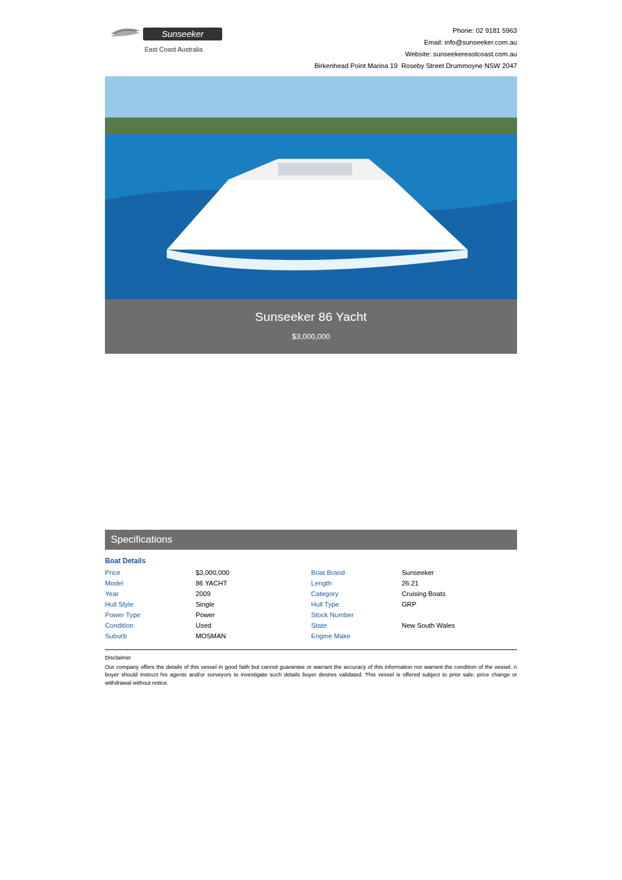Phone: 02 9181 5963
Email: info@sunseeker.com.au
Website: sunseekereastcoast.com.au
Birkenhead Point Marina 19 Roseby Street Drummoyne NSW 2047
Sunseeker 86 Yacht
$3,000,000
Specifications
Boat Details
| Price | $3,000,000 | Boat Brand | Sunseeker |
| Model | 86 YACHT | Length | 26.21 |
| Year | 2009 | Category | Cruising Boats |
| Hull Style | Single | Hull Type | GRP |
| Power Type | Power | Stock Number | |
| Condition | Used | State | New South Wales |
| Suburb | MOSMAN | Engine Make | |
Disclaimer Our company offers the details of this vessel in good faith but cannot guarantee or warrant the accuracy of this information nor warrant the condition of the vessel. A buyer should instruct his agents and/or surveyors to investigate such details buyer desires validated. This vessel is offered subject to prior sale, price change or withdrawal without notice.